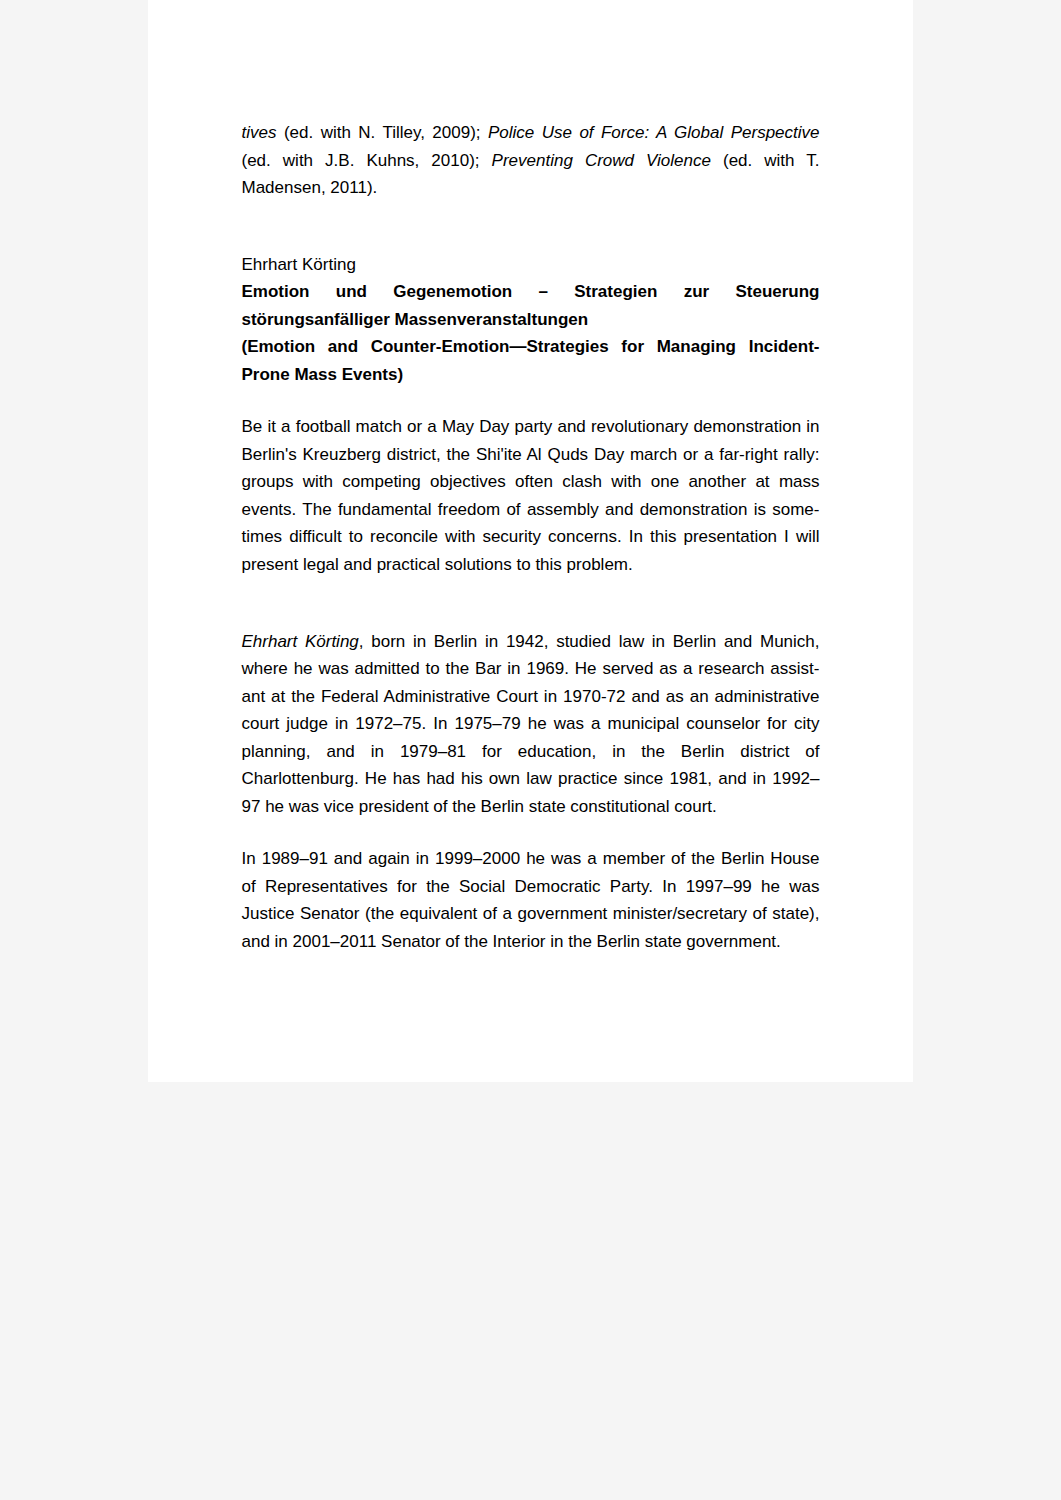tives (ed. with N. Tilley, 2009); Police Use of Force: A Global Perspective (ed. with J.B. Kuhns, 2010); Preventing Crowd Violence (ed. with T. Madensen, 2011).
Ehrhart Körting
Emotion und Gegenemotion – Strategien zur Steuerung störungsanfälliger Massenveranstaltungen (Emotion and Counter-Emotion—Strategies for Managing Incident-Prone Mass Events)
Be it a football match or a May Day party and revolutionary demonstration in Berlin's Kreuzberg district, the Shi'ite Al Quds Day march or a far-right rally: groups with competing objectives often clash with one another at mass events. The fundamental freedom of assembly and demonstration is sometimes difficult to reconcile with security concerns. In this presentation I will present legal and practical solutions to this problem.
Ehrhart Körting, born in Berlin in 1942, studied law in Berlin and Munich, where he was admitted to the Bar in 1969. He served as a research assistant at the Federal Administrative Court in 1970-72 and as an administrative court judge in 1972–75. In 1975–79 he was a municipal counselor for city planning, and in 1979–81 for education, in the Berlin district of Charlottenburg. He has had his own law practice since 1981, and in 1992–97 he was vice president of the Berlin state constitutional court.
In 1989–91 and again in 1999–2000 he was a member of the Berlin House of Representatives for the Social Democratic Party. In 1997–99 he was Justice Senator (the equivalent of a government minister/secretary of state), and in 2001–2011 Senator of the Interior in the Berlin state government.